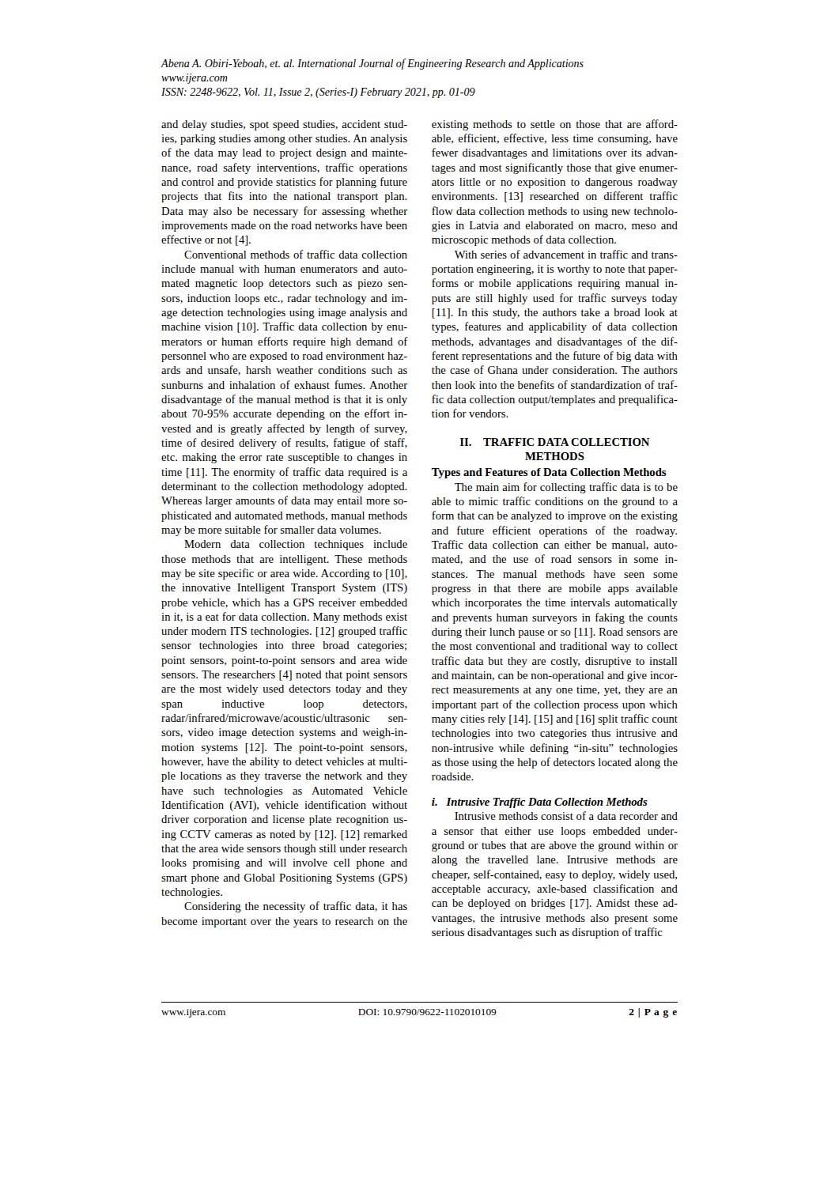Abena A. Obiri-Yeboah, et. al. International Journal of Engineering Research and Applications www.ijera.com ISSN: 2248-9622, Vol. 11, Issue 2, (Series-I) February 2021, pp. 01-09
and delay studies, spot speed studies, accident studies, parking studies among other studies. An analysis of the data may lead to project design and maintenance, road safety interventions, traffic operations and control and provide statistics for planning future projects that fits into the national transport plan. Data may also be necessary for assessing whether improvements made on the road networks have been effective or not [4].
Conventional methods of traffic data collection include manual with human enumerators and automated magnetic loop detectors such as piezo sensors, induction loops etc., radar technology and image detection technologies using image analysis and machine vision [10]. Traffic data collection by enumerators or human efforts require high demand of personnel who are exposed to road environment hazards and unsafe, harsh weather conditions such as sunburns and inhalation of exhaust fumes. Another disadvantage of the manual method is that it is only about 70-95% accurate depending on the effort invested and is greatly affected by length of survey, time of desired delivery of results, fatigue of staff, etc. making the error rate susceptible to changes in time [11]. The enormity of traffic data required is a determinant to the collection methodology adopted. Whereas larger amounts of data may entail more sophisticated and automated methods, manual methods may be more suitable for smaller data volumes.
Modern data collection techniques include those methods that are intelligent. These methods may be site specific or area wide. According to [10], the innovative Intelligent Transport System (ITS) probe vehicle, which has a GPS receiver embedded in it, is a eat for data collection. Many methods exist under modern ITS technologies. [12] grouped traffic sensor technologies into three broad categories; point sensors, point-to-point sensors and area wide sensors. The researchers [4] noted that point sensors are the most widely used detectors today and they span inductive loop detectors, radar/infrared/microwave/acoustic/ultrasonic sensors, video image detection systems and weigh-in-motion systems [12]. The point-to-point sensors, however, have the ability to detect vehicles at multiple locations as they traverse the network and they have such technologies as Automated Vehicle Identification (AVI), vehicle identification without driver corporation and license plate recognition using CCTV cameras as noted by [12]. [12] remarked that the area wide sensors though still under research looks promising and will involve cell phone and smart phone and Global Positioning Systems (GPS) technologies.
Considering the necessity of traffic data, it has become important over the years to research on the existing methods to settle on those that are affordable, efficient, effective, less time consuming, have fewer disadvantages and limitations over its advantages and most significantly those that give enumerators little or no exposition to dangerous roadway environments. [13] researched on different traffic flow data collection methods to using new technologies in Latvia and elaborated on macro, meso and microscopic methods of data collection.
With series of advancement in traffic and transportation engineering, it is worthy to note that paper-forms or mobile applications requiring manual inputs are still highly used for traffic surveys today [11]. In this study, the authors take a broad look at types, features and applicability of data collection methods, advantages and disadvantages of the different representations and the future of big data with the case of Ghana under consideration. The authors then look into the benefits of standardization of traffic data collection output/templates and prequalification for vendors.
II. TRAFFIC DATA COLLECTION METHODS
Types and Features of Data Collection Methods
The main aim for collecting traffic data is to be able to mimic traffic conditions on the ground to a form that can be analyzed to improve on the existing and future efficient operations of the roadway. Traffic data collection can either be manual, automated, and the use of road sensors in some instances. The manual methods have seen some progress in that there are mobile apps available which incorporates the time intervals automatically and prevents human surveyors in faking the counts during their lunch pause or so [11]. Road sensors are the most conventional and traditional way to collect traffic data but they are costly, disruptive to install and maintain, can be non-operational and give incorrect measurements at any one time, yet, they are an important part of the collection process upon which many cities rely [14]. [15] and [16] split traffic count technologies into two categories thus intrusive and non-intrusive while defining “in-situ” technologies as those using the help of detectors located along the roadside.
i. Intrusive Traffic Data Collection Methods
Intrusive methods consist of a data recorder and a sensor that either use loops embedded underground or tubes that are above the ground within or along the travelled lane. Intrusive methods are cheaper, self-contained, easy to deploy, widely used, acceptable accuracy, axle-based classification and can be deployed on bridges [17]. Amidst these advantages, the intrusive methods also present some serious disadvantages such as disruption of traffic
www.ijera.com DOI: 10.9790/9622-1102010109 2 | P a g e